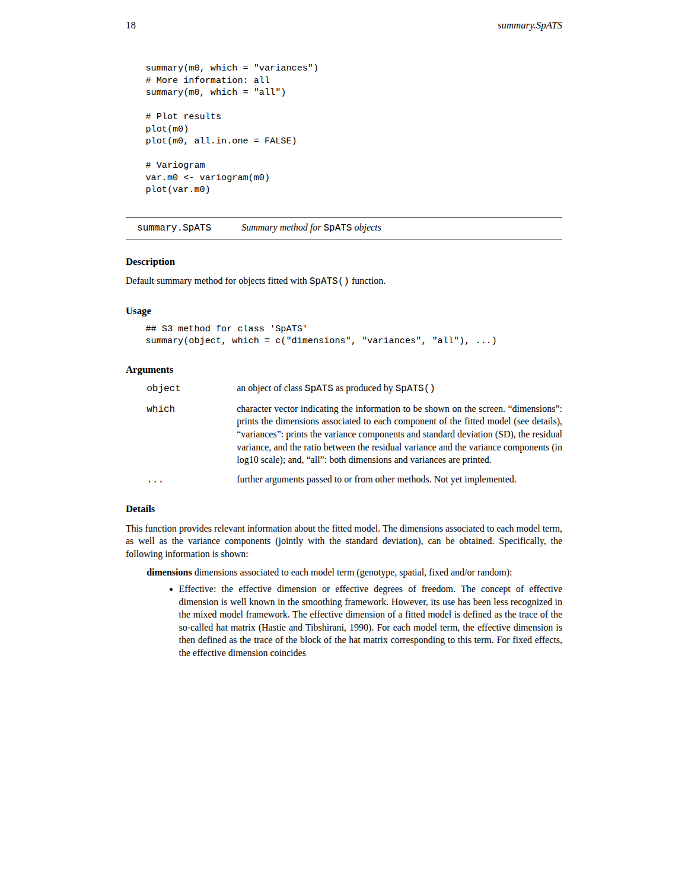18 summary.SpATS
summary(m0, which = "variances")
# More information: all
summary(m0, which = "all")

# Plot results
plot(m0)
plot(m0, all.in.one = FALSE)

# Variogram
var.m0 <- variogram(m0)
plot(var.m0)
summary.SpATS Summary method for SpATS objects
Description
Default summary method for objects fitted with SpATS() function.
Usage
## S3 method for class 'SpATS'
summary(object, which = c("dimensions", "variances", "all"), ...)
Arguments
object
an object of class SpATS as produced by SpATS()
which
character vector indicating the information to be shown on the screen. “dimensions”: prints the dimensions associated to each component of the fitted model (see details), “variances”: prints the variance components and standard deviation (SD), the residual variance, and the ratio between the residual variance and the variance components (in log10 scale); and, “all”: both dimensions and variances are printed.
...
further arguments passed to or from other methods. Not yet implemented.
Details
This function provides relevant information about the fitted model. The dimensions associated to each model term, as well as the variance components (jointly with the standard deviation), can be obtained. Specifically, the following information is shown:
dimensions dimensions associated to each model term (genotype, spatial, fixed and/or random):
Effective: the effective dimension or effective degrees of freedom. The concept of effective dimension is well known in the smoothing framework. However, its use has been less recognized in the mixed model framework. The effective dimension of a fitted model is defined as the trace of the so-called hat matrix (Hastie and Tibshirani, 1990). For each model term, the effective dimension is then defined as the trace of the block of the hat matrix corresponding to this term. For fixed effects, the effective dimension coincides